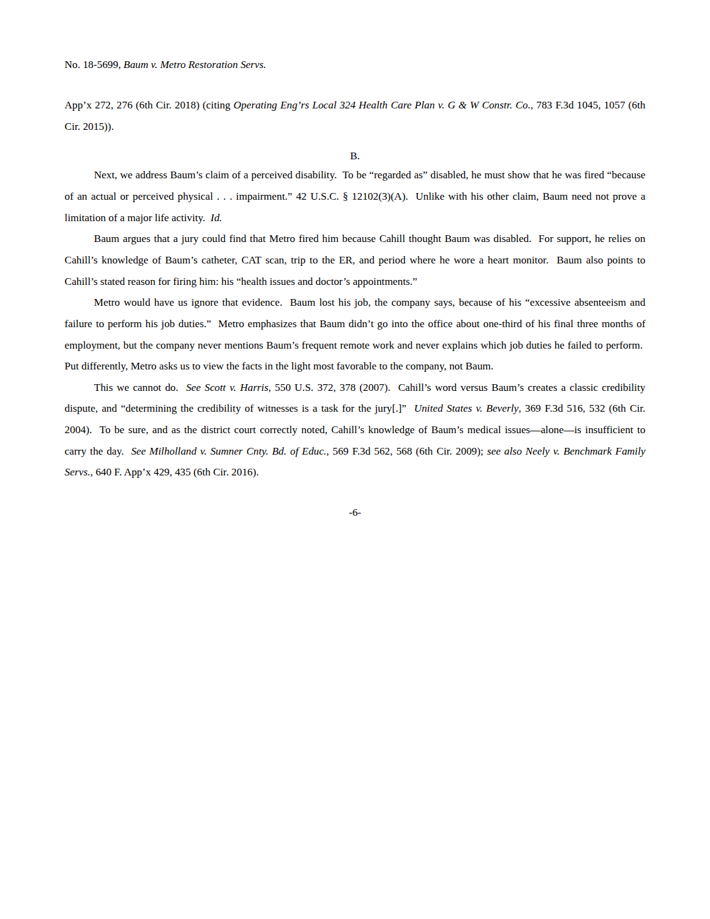No. 18-5699, Baum v. Metro Restoration Servs.
App’x 272, 276 (6th Cir. 2018) (citing Operating Eng’rs Local 324 Health Care Plan v. G & W Constr. Co., 783 F.3d 1045, 1057 (6th Cir. 2015)).
B.
Next, we address Baum’s claim of a perceived disability. To be “regarded as” disabled, he must show that he was fired “because of an actual or perceived physical . . . impairment.” 42 U.S.C. § 12102(3)(A). Unlike with his other claim, Baum need not prove a limitation of a major life activity. Id.
Baum argues that a jury could find that Metro fired him because Cahill thought Baum was disabled. For support, he relies on Cahill’s knowledge of Baum’s catheter, CAT scan, trip to the ER, and period where he wore a heart monitor. Baum also points to Cahill’s stated reason for firing him: his “health issues and doctor’s appointments.”
Metro would have us ignore that evidence. Baum lost his job, the company says, because of his “excessive absenteeism and failure to perform his job duties.” Metro emphasizes that Baum didn’t go into the office about one-third of his final three months of employment, but the company never mentions Baum’s frequent remote work and never explains which job duties he failed to perform. Put differently, Metro asks us to view the facts in the light most favorable to the company, not Baum.
This we cannot do. See Scott v. Harris, 550 U.S. 372, 378 (2007). Cahill’s word versus Baum’s creates a classic credibility dispute, and “determining the credibility of witnesses is a task for the jury[.]” United States v. Beverly, 369 F.3d 516, 532 (6th Cir. 2004). To be sure, and as the district court correctly noted, Cahill’s knowledge of Baum’s medical issues—alone—is insufficient to carry the day. See Milholland v. Sumner Cnty. Bd. of Educ., 569 F.3d 562, 568 (6th Cir. 2009); see also Neely v. Benchmark Family Servs., 640 F. App’x 429, 435 (6th Cir. 2016).
-6-